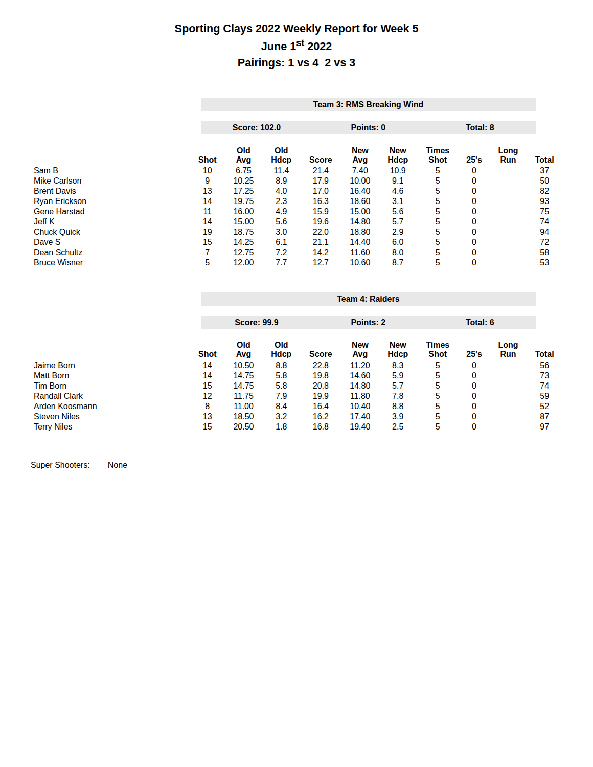Sporting Clays 2022 Weekly Report for Week 5
June 1st 2022
Pairings: 1 vs 4 2 vs 3
Team 3: RMS Breaking Wind
Score: 102.0 Points: 0 Total: 8
| | Shot | Old Avg | Old Hdcp | Score | New Avg | New Hdcp | Times Shot | 25's | Long Run | Total |
| --- | --- | --- | --- | --- | --- | --- | --- | --- | --- | --- |
| Sam B | 10 | 6.75 | 11.4 | 21.4 | 7.40 | 10.9 | 5 | 0 | | 37 |
| Mike Carlson | 9 | 10.25 | 8.9 | 17.9 | 10.00 | 9.1 | 5 | 0 | | 50 |
| Brent Davis | 13 | 17.25 | 4.0 | 17.0 | 16.40 | 4.6 | 5 | 0 | | 82 |
| Ryan Erickson | 14 | 19.75 | 2.3 | 16.3 | 18.60 | 3.1 | 5 | 0 | | 93 |
| Gene Harstad | 11 | 16.00 | 4.9 | 15.9 | 15.00 | 5.6 | 5 | 0 | | 75 |
| Jeff K | 14 | 15.00 | 5.6 | 19.6 | 14.80 | 5.7 | 5 | 0 | | 74 |
| Chuck Quick | 19 | 18.75 | 3.0 | 22.0 | 18.80 | 2.9 | 5 | 0 | | 94 |
| Dave S | 15 | 14.25 | 6.1 | 21.1 | 14.40 | 6.0 | 5 | 0 | | 72 |
| Dean Schultz | 7 | 12.75 | 7.2 | 14.2 | 11.60 | 8.0 | 5 | 0 | | 58 |
| Bruce Wisner | 5 | 12.00 | 7.7 | 12.7 | 10.60 | 8.7 | 5 | 0 | | 53 |
Team 4: Raiders
Score: 99.9 Points: 2 Total: 6
| | Shot | Old Avg | Old Hdcp | Score | New Avg | New Hdcp | Times Shot | 25's | Long Run | Total |
| --- | --- | --- | --- | --- | --- | --- | --- | --- | --- | --- |
| Jaime Born | 14 | 10.50 | 8.8 | 22.8 | 11.20 | 8.3 | 5 | 0 | | 56 |
| Matt Born | 14 | 14.75 | 5.8 | 19.8 | 14.60 | 5.9 | 5 | 0 | | 73 |
| Tim Born | 15 | 14.75 | 5.8 | 20.8 | 14.80 | 5.7 | 5 | 0 | | 74 |
| Randall Clark | 12 | 11.75 | 7.9 | 19.9 | 11.80 | 7.8 | 5 | 0 | | 59 |
| Arden Koosmann | 8 | 11.00 | 8.4 | 16.4 | 10.40 | 8.8 | 5 | 0 | | 52 |
| Steven Niles | 13 | 18.50 | 3.2 | 16.2 | 17.40 | 3.9 | 5 | 0 | | 87 |
| Terry Niles | 15 | 20.50 | 1.8 | 16.8 | 19.40 | 2.5 | 5 | 0 | | 97 |
Super Shooters: None